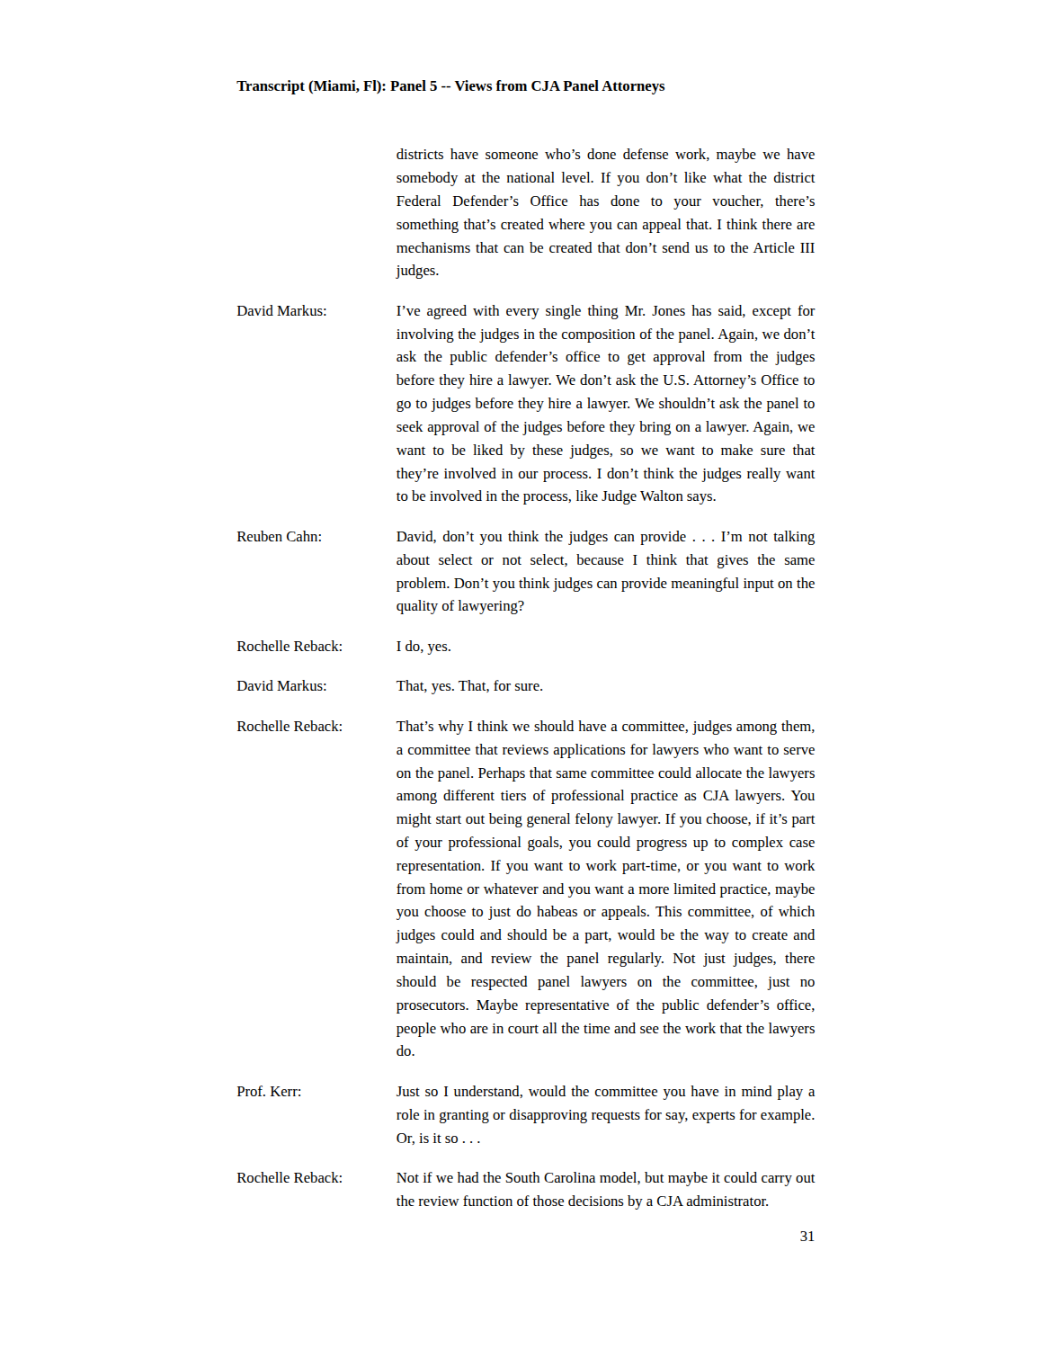Transcript (Miami, Fl): Panel 5 -- Views from CJA Panel Attorneys
districts have someone who’s done defense work, maybe we have somebody at the national level. If you don’t like what the district Federal Defender’s Office has done to your voucher, there’s something that’s created where you can appeal that. I think there are mechanisms that can be created that don’t send us to the Article III judges.
| David Markus: | I’ve agreed with every single thing Mr. Jones has said, except for involving the judges in the composition of the panel. Again, we don’t ask the public defender’s office to get approval from the judges before they hire a lawyer. We don’t ask the U.S. Attorney’s Office to go to judges before they hire a lawyer. We shouldn’t ask the panel to seek approval of the judges before they bring on a lawyer. Again, we want to be liked by these judges, so we want to make sure that they’re involved in our process. I don’t think the judges really want to be involved in the process, like Judge Walton says. |
| Reuben Cahn: | David, don’t you think the judges can provide . . . I’m not talking about select or not select, because I think that gives the same problem. Don’t you think judges can provide meaningful input on the quality of lawyering? |
| Rochelle Reback: | I do, yes. |
| David Markus: | That, yes. That, for sure. |
| Rochelle Reback: | That’s why I think we should have a committee, judges among them, a committee that reviews applications for lawyers who want to serve on the panel. Perhaps that same committee could allocate the lawyers among different tiers of professional practice as CJA lawyers. You might start out being general felony lawyer. If you choose, if it’s part of your professional goals, you could progress up to complex case representation. If you want to work part-time, or you want to work from home or whatever and you want a more limited practice, maybe you choose to just do habeas or appeals. This committee, of which judges could and should be a part, would be the way to create and maintain, and review the panel regularly. Not just judges, there should be respected panel lawyers on the committee, just no prosecutors. Maybe representative of the public defender’s office, people who are in court all the time and see the work that the lawyers do. |
| Prof. Kerr: | Just so I understand, would the committee you have in mind play a role in granting or disapproving requests for say, experts for example. Or, is it so . . . |
| Rochelle Reback: | Not if we had the South Carolina model, but maybe it could carry out the review function of those decisions by a CJA administrator. |
31